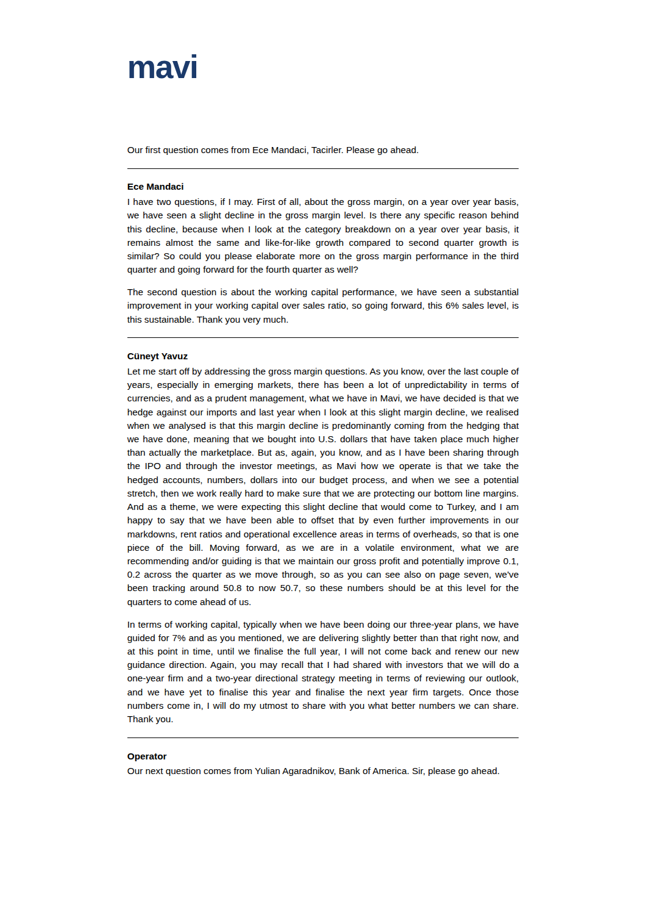mavi
Our first question comes from Ece Mandaci, Tacirler. Please go ahead.
Ece Mandaci
I have two questions, if I may. First of all, about the gross margin, on a year over year basis, we have seen a slight decline in the gross margin level. Is there any specific reason behind this decline, because when I look at the category breakdown on a year over year basis, it remains almost the same and like-for-like growth compared to second quarter growth is similar? So could you please elaborate more on the gross margin performance in the third quarter and going forward for the fourth quarter as well?
The second question is about the working capital performance, we have seen a substantial improvement in your working capital over sales ratio, so going forward, this 6% sales level, is this sustainable. Thank you very much.
Cüneyt Yavuz
Let me start off by addressing the gross margin questions. As you know, over the last couple of years, especially in emerging markets, there has been a lot of unpredictability in terms of currencies, and as a prudent management, what we have in Mavi, we have decided is that we hedge against our imports and last year when I look at this slight margin decline, we realised when we analysed is that this margin decline is predominantly coming from the hedging that we have done, meaning that we bought into U.S. dollars that have taken place much higher than actually the marketplace. But as, again, you know, and as I have been sharing through the IPO and through the investor meetings, as Mavi how we operate is that we take the hedged accounts, numbers, dollars into our budget process, and when we see a potential stretch, then we work really hard to make sure that we are protecting our bottom line margins. And as a theme, we were expecting this slight decline that would come to Turkey, and I am happy to say that we have been able to offset that by even further improvements in our markdowns, rent ratios and operational excellence areas in terms of overheads, so that is one piece of the bill. Moving forward, as we are in a volatile environment, what we are recommending and/or guiding is that we maintain our gross profit and potentially improve 0.1, 0.2 across the quarter as we move through, so as you can see also on page seven, we've been tracking around 50.8 to now 50.7, so these numbers should be at this level for the quarters to come ahead of us.
In terms of working capital, typically when we have been doing our three-year plans, we have guided for 7% and as you mentioned, we are delivering slightly better than that right now, and at this point in time, until we finalise the full year, I will not come back and renew our new guidance direction. Again, you may recall that I had shared with investors that we will do a one-year firm and a two-year directional strategy meeting in terms of reviewing our outlook, and we have yet to finalise this year and finalise the next year firm targets. Once those numbers come in, I will do my utmost to share with you what better numbers we can share. Thank you.
Operator
Our next question comes from Yulian Agaradnikov, Bank of America. Sir, please go ahead.